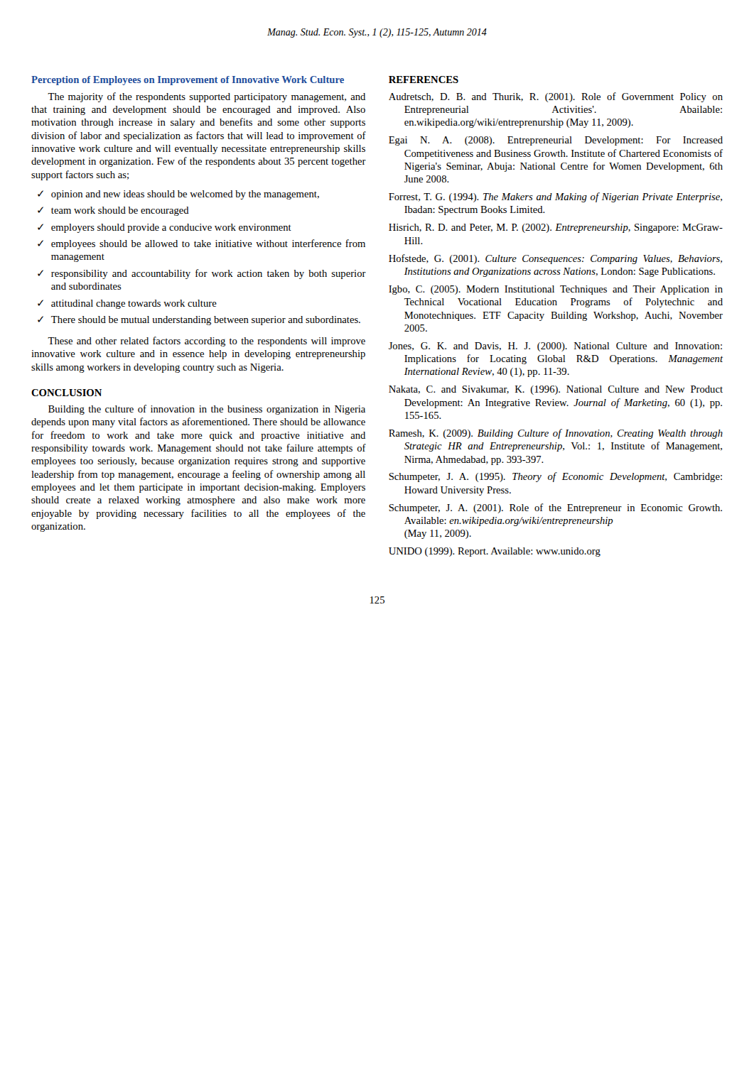Manag. Stud. Econ. Syst., 1 (2), 115-125, Autumn 2014
Perception of Employees on Improvement of Innovative Work Culture
The majority of the respondents supported participatory management, and that training and development should be encouraged and improved. Also motivation through increase in salary and benefits and some other supports division of labor and specialization as factors that will lead to improvement of innovative work culture and will eventually necessitate entrepreneurship skills development in organization. Few of the respondents about 35 percent together support factors such as;
opinion and new ideas should be welcomed by the management,
team work should be encouraged
employers should provide a conducive work environment
employees should be allowed to take initiative without interference from management
responsibility and accountability for work action taken by both superior and subordinates
attitudinal change towards work culture
There should be mutual understanding between superior and subordinates.
These and other related factors according to the respondents will improve innovative work culture and in essence help in developing entrepreneurship skills among workers in developing country such as Nigeria.
CONCLUSION
Building the culture of innovation in the business organization in Nigeria depends upon many vital factors as aforementioned. There should be allowance for freedom to work and take more quick and proactive initiative and responsibility towards work. Management should not take failure attempts of employees too seriously, because organization requires strong and supportive leadership from top management, encourage a feeling of ownership among all employees and let them participate in important decision-making. Employers should create a relaxed working atmosphere and also make work more enjoyable by providing necessary facilities to all the employees of the organization.
REFERENCES
Audretsch, D. B. and Thurik, R. (2001). Role of Government Policy on Entrepreneurial Activities'. Abailable: en.wikipedia.org/wiki/entreprenurship (May 11, 2009).
Egai N. A. (2008). Entrepreneurial Development: For Increased Competitiveness and Business Growth. Institute of Chartered Economists of Nigeria's Seminar, Abuja: National Centre for Women Development, 6th June 2008.
Forrest, T. G. (1994). The Makers and Making of Nigerian Private Enterprise, Ibadan: Spectrum Books Limited.
Hisrich, R. D. and Peter, M. P. (2002). Entrepreneurship, Singapore: McGraw-Hill.
Hofstede, G. (2001). Culture Consequences: Comparing Values, Behaviors, Institutions and Organizations across Nations, London: Sage Publications.
Igbo, C. (2005). Modern Institutional Techniques and Their Application in Technical Vocational Education Programs of Polytechnic and Monotechniques. ETF Capacity Building Workshop, Auchi, November 2005.
Jones, G. K. and Davis, H. J. (2000). National Culture and Innovation: Implications for Locating Global R&D Operations. Management International Review, 40 (1), pp. 11-39.
Nakata, C. and Sivakumar, K. (1996). National Culture and New Product Development: An Integrative Review. Journal of Marketing, 60 (1), pp. 155-165.
Ramesh, K. (2009). Building Culture of Innovation, Creating Wealth through Strategic HR and Entrepreneurship, Vol.: 1, Institute of Management, Nirma, Ahmedabad, pp. 393-397.
Schumpeter, J. A. (1995). Theory of Economic Development, Cambridge: Howard University Press.
Schumpeter, J. A. (2001). Role of the Entrepreneur in Economic Growth. Available: en.wikipedia.org/wiki/entrepreneurship
(May 11, 2009).
UNIDO (1999). Report. Available: www.unido.org
125